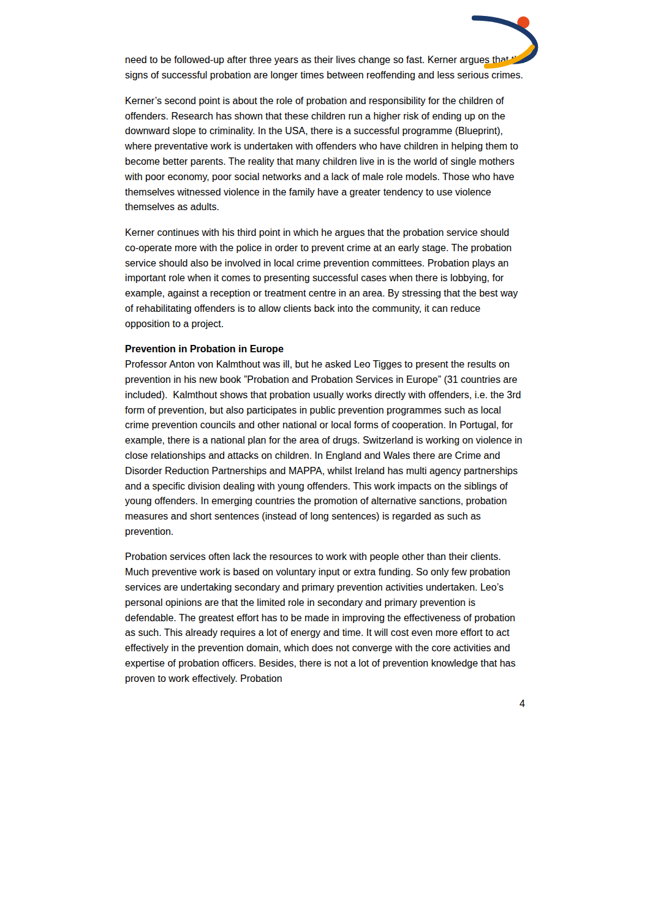need to be followed-up after three years as their lives change so fast. Kerner argues that the signs of successful probation are longer times between reoffending and less serious crimes.
Kerner’s second point is about the role of probation and responsibility for the children of offenders. Research has shown that these children run a higher risk of ending up on the downward slope to criminality. In the USA, there is a successful programme (Blueprint), where preventative work is undertaken with offenders who have children in helping them to become better parents. The reality that many children live in is the world of single mothers with poor economy, poor social networks and a lack of male role models. Those who have themselves witnessed violence in the family have a greater tendency to use violence themselves as adults.
Kerner continues with his third point in which he argues that the probation service should co-operate more with the police in order to prevent crime at an early stage. The probation service should also be involved in local crime prevention committees. Probation plays an important role when it comes to presenting successful cases when there is lobbying, for example, against a reception or treatment centre in an area. By stressing that the best way of rehabilitating offenders is to allow clients back into the community, it can reduce opposition to a project.
Prevention in Probation in Europe
Professor Anton von Kalmthout was ill, but he asked Leo Tigges to present the results on prevention in his new book ”Probation and Probation Services in Europe” (31 countries are included). Kalmthout shows that probation usually works directly with offenders, i.e. the 3rd form of prevention, but also participates in public prevention programmes such as local crime prevention councils and other national or local forms of cooperation. In Portugal, for example, there is a national plan for the area of drugs. Switzerland is working on violence in close relationships and attacks on children. In England and Wales there are Crime and Disorder Reduction Partnerships and MAPPA, whilst Ireland has multi agency partnerships and a specific division dealing with young offenders. This work impacts on the siblings of young offenders. In emerging countries the promotion of alternative sanctions, probation measures and short sentences (instead of long sentences) is regarded as such as prevention.
Probation services often lack the resources to work with people other than their clients. Much preventive work is based on voluntary input or extra funding. So only few probation services are undertaking secondary and primary prevention activities undertaken. Leo’s personal opinions are that the limited role in secondary and primary prevention is defendable. The greatest effort has to be made in improving the effectiveness of probation as such. This already requires a lot of energy and time. It will cost even more effort to act effectively in the prevention domain, which does not converge with the core activities and expertise of probation officers. Besides, there is not a lot of prevention knowledge that has proven to work effectively. Probation
4